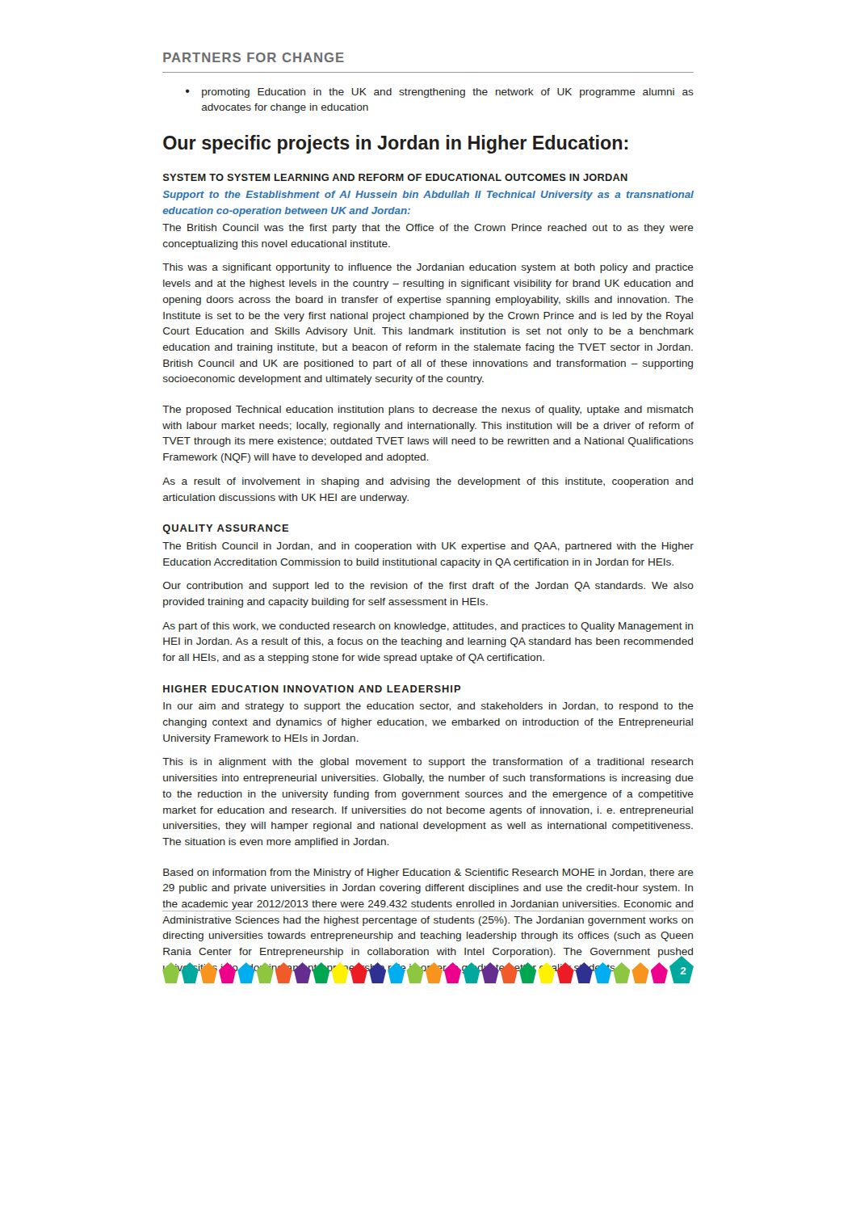PARTNERS FOR CHANGE
promoting Education in the UK and strengthening the network of UK programme alumni as advocates for change in education
Our specific projects in Jordan in Higher Education:
System to system learning and reform of educational outcomes in Jordan
Support to the Establishment of Al Hussein bin Abdullah II Technical University as a transnational education co-operation between UK and Jordan:
The British Council was the first party that the Office of the Crown Prince reached out to as they were conceptualizing this novel educational institute.
This was a significant opportunity to influence the Jordanian education system at both policy and practice levels and at the highest levels in the country – resulting in significant visibility for brand UK education and opening doors across the board in transfer of expertise spanning employability, skills and innovation. The Institute is set to be the very first national project championed by the Crown Prince and is led by the Royal Court Education and Skills Advisory Unit. This landmark institution is set not only to be a benchmark education and training institute, but a beacon of reform in the stalemate facing the TVET sector in Jordan. British Council and UK are positioned to part of all of these innovations and transformation – supporting socioeconomic development and ultimately security of the country.
The proposed Technical education institution plans to decrease the nexus of quality, uptake and mismatch with labour market needs; locally, regionally and internationally. This institution will be a driver of reform of TVET through its mere existence; outdated TVET laws will need to be rewritten and a National Qualifications Framework (NQF) will have to developed and adopted.
As a result of involvement in shaping and advising the development of this institute, cooperation and articulation discussions with UK HEI are underway.
Quality Assurance
The British Council in Jordan, and in cooperation with UK expertise and QAA, partnered with the Higher Education Accreditation Commission to build institutional capacity in QA certification in in Jordan for HEIs.
Our contribution and support led to the revision of the first draft of the Jordan QA standards. We also provided training and capacity building for self assessment in HEIs.
As part of this work, we conducted research on knowledge, attitudes, and practices to Quality Management in HEI in Jordan. As a result of this, a focus on the teaching and learning QA standard has been recommended for all HEIs, and as a stepping stone for wide spread uptake of QA certification.
Higher Education Innovation and Leadership
In our aim and strategy to support the education sector, and stakeholders in Jordan, to respond to the changing context and dynamics of higher education, we embarked on introduction of the Entrepreneurial University Framework to HEIs in Jordan.
This is in alignment with the global movement to support the transformation of a traditional research universities into entrepreneurial universities. Globally, the number of such transformations is increasing due to the reduction in the university funding from government sources and the emergence of a competitive market for education and research. If universities do not become agents of innovation, i. e. entrepreneurial universities, they will hamper regional and national development as well as international competitiveness. The situation is even more amplified in Jordan.
Based on information from the Ministry of Higher Education & Scientific Research MOHE in Jordan, there are 29 public and private universities in Jordan covering different disciplines and use the credit-hour system. In the academic year 2012/2013 there were 249.432 students enrolled in Jordanian universities. Economic and Administrative Sciences had the highest percentage of students (25%). The Jordanian government works on directing universities towards entrepreneurship and teaching leadership through its offices (such as Queen Rania Center for Entrepreneurship in collaboration with Intel Corporation). The Government pushed universities into adopting an entrepreneurship role in order to graduate better quality students.
2